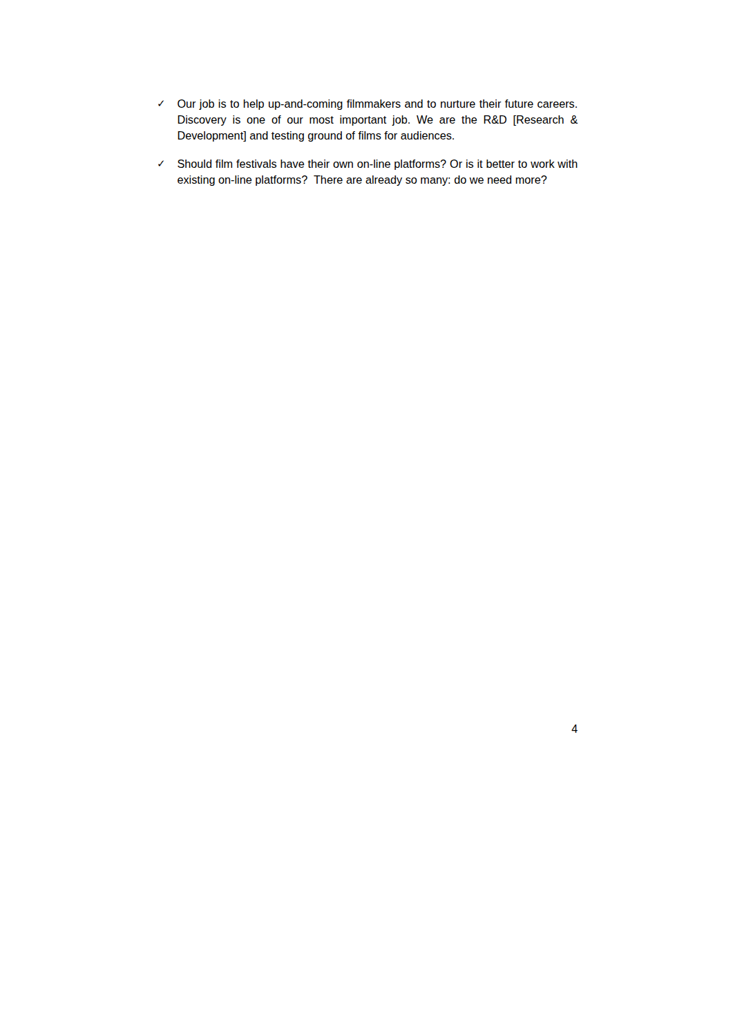Our job is to help up-and-coming filmmakers and to nurture their future careers. Discovery is one of our most important job. We are the R&D [Research & Development] and testing ground of films for audiences.
Should film festivals have their own on-line platforms? Or is it better to work with existing on-line platforms? There are already so many: do we need more?
4